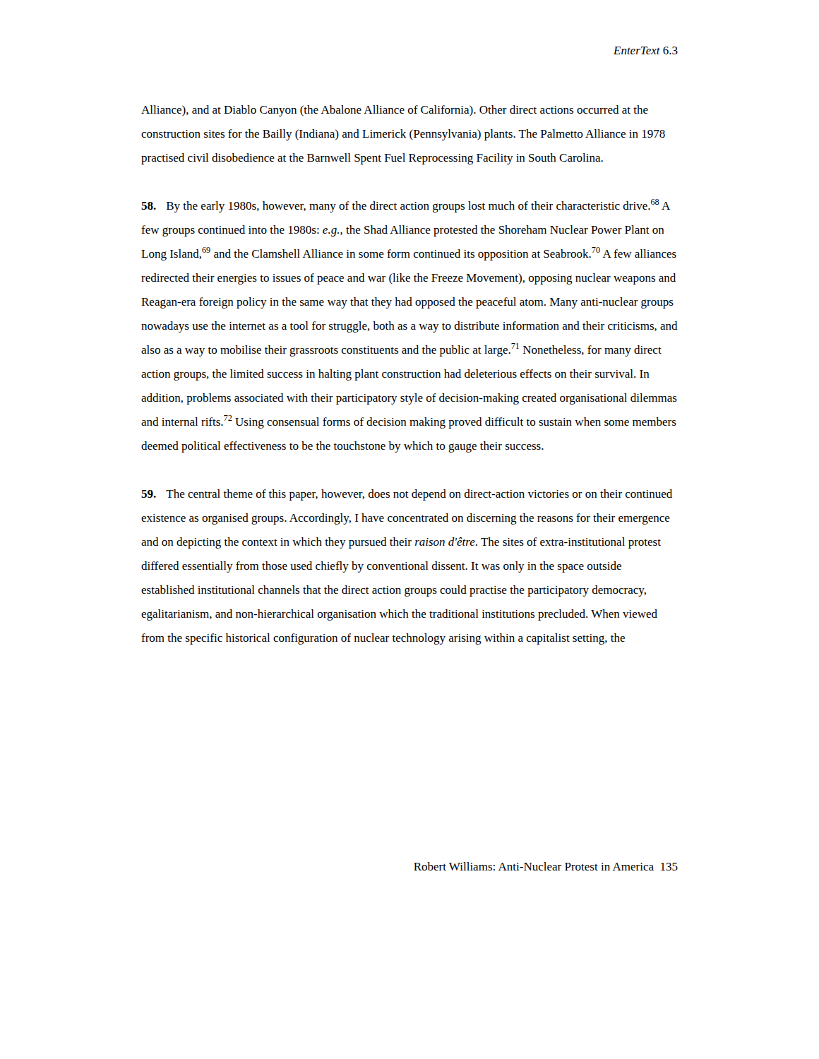EnterText 6.3
Alliance), and at Diablo Canyon (the Abalone Alliance of California). Other direct actions occurred at the construction sites for the Bailly (Indiana) and Limerick (Pennsylvania) plants. The Palmetto Alliance in 1978 practised civil disobedience at the Barnwell Spent Fuel Reprocessing Facility in South Carolina.
58. By the early 1980s, however, many of the direct action groups lost much of their characteristic drive.68 A few groups continued into the 1980s: e.g., the Shad Alliance protested the Shoreham Nuclear Power Plant on Long Island,69 and the Clamshell Alliance in some form continued its opposition at Seabrook.70 A few alliances redirected their energies to issues of peace and war (like the Freeze Movement), opposing nuclear weapons and Reagan-era foreign policy in the same way that they had opposed the peaceful atom. Many anti-nuclear groups nowadays use the internet as a tool for struggle, both as a way to distribute information and their criticisms, and also as a way to mobilise their grassroots constituents and the public at large.71 Nonetheless, for many direct action groups, the limited success in halting plant construction had deleterious effects on their survival. In addition, problems associated with their participatory style of decision-making created organisational dilemmas and internal rifts.72 Using consensual forms of decision making proved difficult to sustain when some members deemed political effectiveness to be the touchstone by which to gauge their success.
59. The central theme of this paper, however, does not depend on direct-action victories or on their continued existence as organised groups. Accordingly, I have concentrated on discerning the reasons for their emergence and on depicting the context in which they pursued their raison d'être. The sites of extra-institutional protest differed essentially from those used chiefly by conventional dissent. It was only in the space outside established institutional channels that the direct action groups could practise the participatory democracy, egalitarianism, and non-hierarchical organisation which the traditional institutions precluded. When viewed from the specific historical configuration of nuclear technology arising within a capitalist setting, the
Robert Williams: Anti-Nuclear Protest in America 135